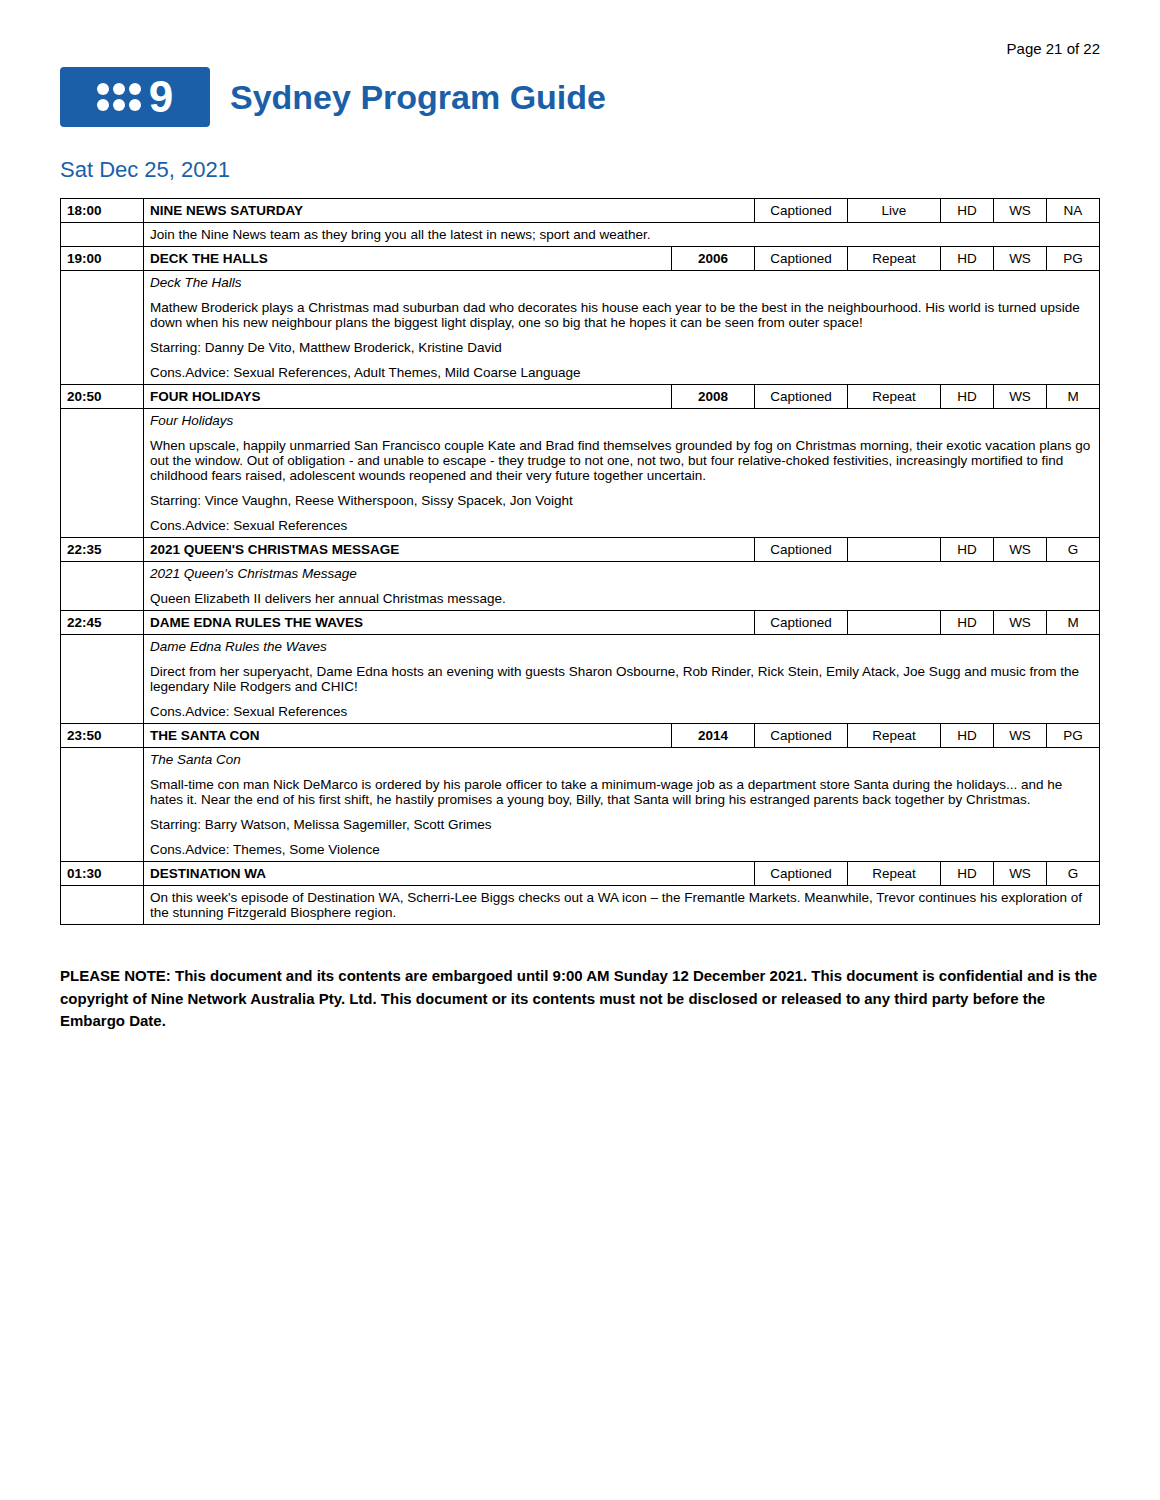Page 21 of 22
9
Sydney Program Guide
Sat Dec 25, 2021
| 18:00 | NINE NEWS SATURDAY | Captioned | Live | HD | WS | NA |
| | Join the Nine News team as they bring you all the latest in news; sport and weather. |
| 19:00 | DECK THE HALLS | 2006 | Captioned | Repeat | HD | WS | PG |
| | Deck The Halls Mathew Broderick plays a Christmas mad suburban dad who decorates his house each year to be the best in the neighbourhood. His world is turned upside down when his new neighbour plans the biggest light display, one so big that he hopes it can be seen from outer space! Starring: Danny De Vito, Matthew Broderick, Kristine David Cons.Advice: Sexual References, Adult Themes, Mild Coarse Language |
| 20:50 | FOUR HOLIDAYS | 2008 | Captioned | Repeat | HD | WS | M |
| | Four Holidays When upscale, happily unmarried San Francisco couple Kate and Brad find themselves grounded by fog on Christmas morning, their exotic vacation plans go out the window. Out of obligation - and unable to escape - they trudge to not one, not two, but four relative-choked festivities, increasingly mortified to find childhood fears raised, adolescent wounds reopened and their very future together uncertain. Starring: Vince Vaughn, Reese Witherspoon, Sissy Spacek, Jon Voight Cons.Advice: Sexual References |
| 22:35 | 2021 QUEEN'S CHRISTMAS MESSAGE | Captioned | | HD | WS | G |
| | 2021 Queen's Christmas Message Queen Elizabeth II delivers her annual Christmas message. |
| 22:45 | DAME EDNA RULES THE WAVES | Captioned | | HD | WS | M |
| | Dame Edna Rules the Waves Direct from her superyacht, Dame Edna hosts an evening with guests Sharon Osbourne, Rob Rinder, Rick Stein, Emily Atack, Joe Sugg and music from the legendary Nile Rodgers and CHIC! Cons.Advice: Sexual References |
| 23:50 | THE SANTA CON | 2014 | Captioned | Repeat | HD | WS | PG |
| | The Santa Con Small-time con man Nick DeMarco is ordered by his parole officer to take a minimum-wage job as a department store Santa during the holidays... and he hates it. Near the end of his first shift, he hastily promises a young boy, Billy, that Santa will bring his estranged parents back together by Christmas. Starring: Barry Watson, Melissa Sagemiller, Scott Grimes Cons.Advice: Themes, Some Violence |
| 01:30 | DESTINATION WA | Captioned | Repeat | HD | WS | G |
| | On this week's episode of Destination WA, Scherri-Lee Biggs checks out a WA icon – the Fremantle Markets. Meanwhile, Trevor continues his exploration of the stunning Fitzgerald Biosphere region. |
PLEASE NOTE: This document and its contents are embargoed until 9:00 AM Sunday 12 December 2021. This document is confidential and is the copyright of Nine Network Australia Pty. Ltd. This document or its contents must not be disclosed or released to any third party before the Embargo Date.